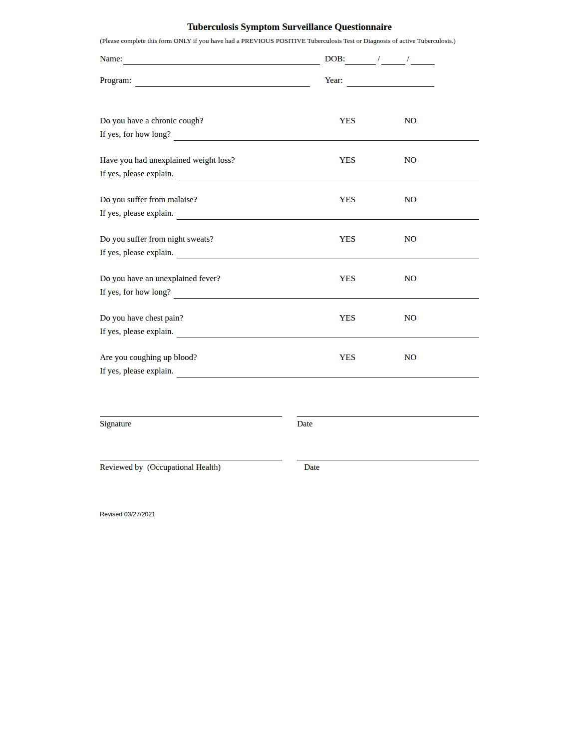Tuberculosis Symptom Surveillance Questionnaire
(Please complete this form ONLY if you have had a PREVIOUS POSITIVE Tuberculosis Test or Diagnosis of active Tuberculosis.)
Name:
DOB: / /
Program:
Year:
Do you have a chronic cough?
YES
NO
If yes, for how long?
Have you had unexplained weight loss?
YES
NO
If yes, please explain.
Do you suffer from malaise?
YES
NO
If yes, please explain.
Do you suffer from night sweats?
YES
NO
If yes, please explain.
Do you have an unexplained fever?
YES
NO
If yes, for how long?
Do you have chest pain?
YES
NO
If yes, please explain.
Are you coughing up blood?
YES
NO
If yes, please explain.
Signature
Date
Reviewed by (Occupational Health)
Date
Revised 03/27/2021